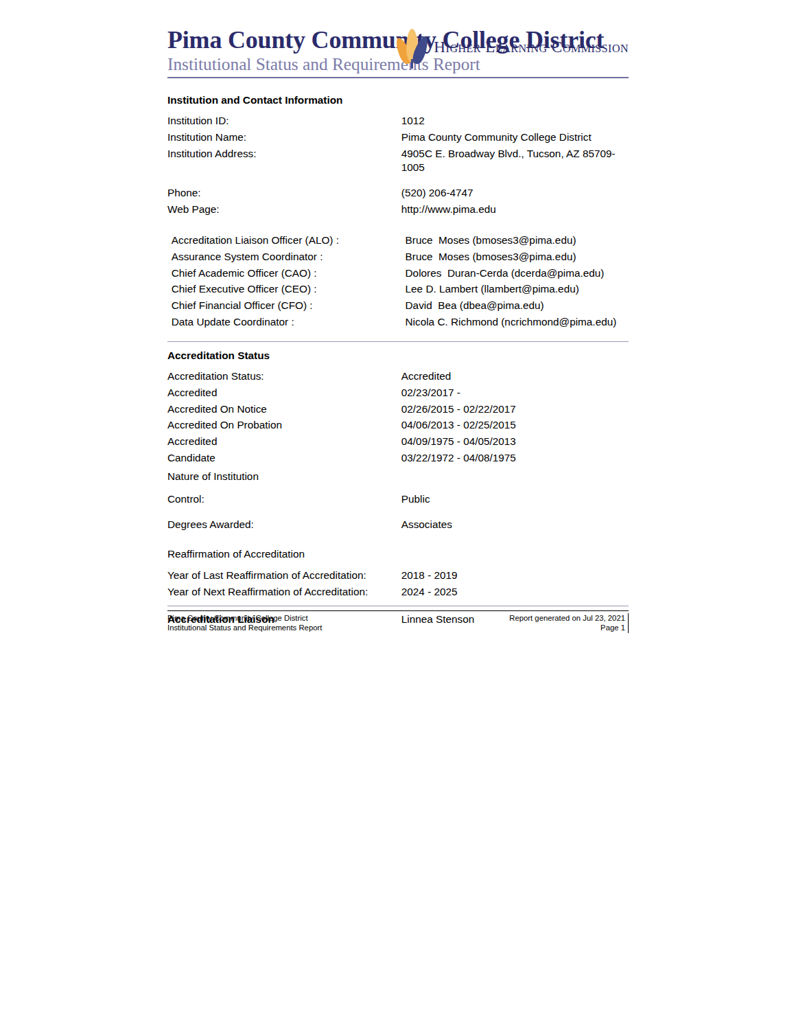Higher Learning Commission
Pima County Community College District
Institutional Status and Requirements Report
Institution and Contact Information
| Institution ID: | 1012 |
| Institution Name: | Pima County Community College District |
| Institution Address: | 4905C E. Broadway Blvd., Tucson, AZ 85709-1005 |
| Phone: | (520) 206-4747 |
| Web Page: | http://www.pima.edu |
| Accreditation Liaison Officer (ALO) : | Bruce Moses (bmoses3@pima.edu) |
| Assurance System Coordinator : | Bruce Moses (bmoses3@pima.edu) |
| Chief Academic Officer (CAO) : | Dolores Duran-Cerda (dcerda@pima.edu) |
| Chief Executive Officer (CEO) : | Lee D. Lambert (llambert@pima.edu) |
| Chief Financial Officer (CFO) : | David Bea (dbea@pima.edu) |
| Data Update Coordinator : | Nicola C. Richmond (ncrichmond@pima.edu) |
Accreditation Status
| Accreditation Status: | Accredited |
| Accredited | 02/23/2017 - |
| Accredited On Notice | 02/26/2015 - 02/22/2017 |
| Accredited On Probation | 04/06/2013 - 02/25/2015 |
| Accredited | 04/09/1975 - 04/05/2013 |
| Candidate | 03/22/1972 - 04/08/1975 |
| Nature of Institution | |
| Control: | Public |
| Degrees Awarded: | Associates |
| Reaffirmation of Accreditation | |
| Year of Last Reaffirmation of Accreditation: | 2018 - 2019 |
| Year of Next Reaffirmation of Accreditation: | 2024 - 2025 |
| Accreditation Liaison | Linnea Stenson |
Pima County Community College District
Institutional Status and Requirements Report
Report generated on Jul 23, 2021
Page 1